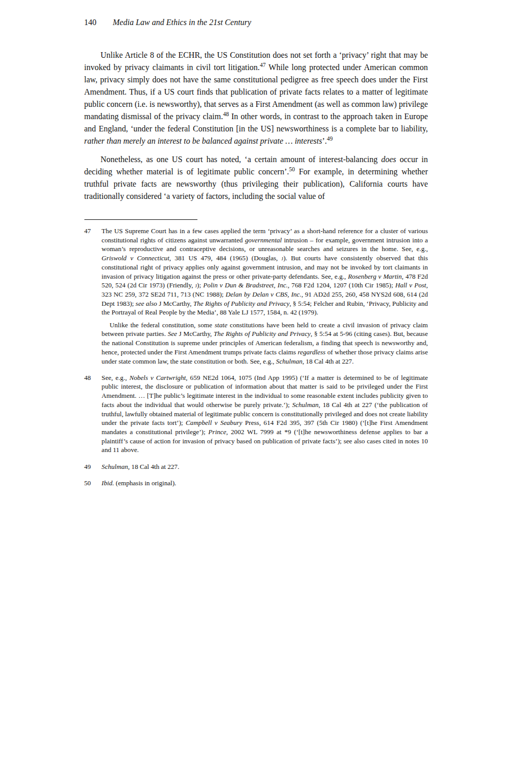140 Media Law and Ethics in the 21st Century
Unlike Article 8 of the ECHR, the US Constitution does not set forth a ‘privacy’ right that may be invoked by privacy claimants in civil tort litigation.47 While long protected under American common law, privacy simply does not have the same constitutional pedigree as free speech does under the First Amendment. Thus, if a US court finds that publication of private facts relates to a matter of legitimate public concern (i.e. is newsworthy), that serves as a First Amendment (as well as common law) privilege mandating dismissal of the privacy claim.48 In other words, in contrast to the approach taken in Europe and England, ‘under the federal Constitution [in the US] newsworthiness is a complete bar to liability, rather than merely an interest to be balanced against private … interests’.49
Nonetheless, as one US court has noted, ‘a certain amount of interest-balancing does occur in deciding whether material is of legitimate public concern’.50 For example, in determining whether truthful private facts are newsworthy (thus privileging their publication), California courts have traditionally considered ‘a variety of factors, including the social value of
47
The US Supreme Court has in a few cases applied the term ‘privacy’ as a short-hand reference for a cluster of various constitutional rights of citizens against unwarranted governmental intrusion – for example, government intrusion into a woman’s reproductive and contraceptive decisions, or unreasonable searches and seizures in the home. See, e.g., Griswold v Connecticut, 381 US 479, 484 (1965) (Douglas, j). But courts have consistently observed that this constitutional right of privacy applies only against government intrusion, and may not be invoked by tort claimants in invasion of privacy litigation against the press or other private-party defendants. See, e.g., Rosenberg v Martin, 478 F2d 520, 524 (2d Cir 1973) (Friendly, j); Polin v Dun & Bradstreet, Inc., 768 F2d 1204, 1207 (10th Cir 1985); Hall v Post, 323 NC 259, 372 SE2d 711, 713 (NC 1988); Delan by Delan v CBS, Inc., 91 AD2d 255, 260, 458 NYS2d 608, 614 (2d Dept 1983); see also J McCarthy, The Rights of Publicity and Privacy, § 5:54; Felcher and Rubin, ‘Privacy, Publicity and the Portrayal of Real People by the Media’, 88 Yale LJ 1577, 1584, n. 42 (1979).
Unlike the federal constitution, some state constitutions have been held to create a civil invasion of privacy claim between private parties. See J McCarthy, The Rights of Publicity and Privacy, § 5:54 at 5-96 (citing cases). But, because the national Constitution is supreme under principles of American federalism, a finding that speech is newsworthy and, hence, protected under the First Amendment trumps private facts claims regardless of whether those privacy claims arise under state common law, the state constitution or both. See, e.g., Schulman, 18 Cal 4th at 227.
48
See, e.g., Nobels v Cartwright, 659 NE2d 1064, 1075 (Ind App 1995) (‘If a matter is determined to be of legitimate public interest, the disclosure or publication of information about that matter is said to be privileged under the First Amendment. … [T]he public’s legitimate interest in the individual to some reasonable extent includes publicity given to facts about the individual that would otherwise be purely private.’); Schulman, 18 Cal 4th at 227 (‘the publication of truthful, lawfully obtained material of legitimate public concern is constitutionally privileged and does not create liability under the private facts tort’); Campbell v Seabury Press, 614 F2d 395, 397 (5th Cir 1980) (‘[t]he First Amendment mandates a constitutional privilege’); Prince, 2002 WL 7999 at *9 (‘[t]he newsworthiness defense applies to bar a plaintiff’s cause of action for invasion of privacy based on publication of private facts’); see also cases cited in notes 10 and 11 above.
49
Schulman, 18 Cal 4th at 227.
50
Ibid. (emphasis in original).